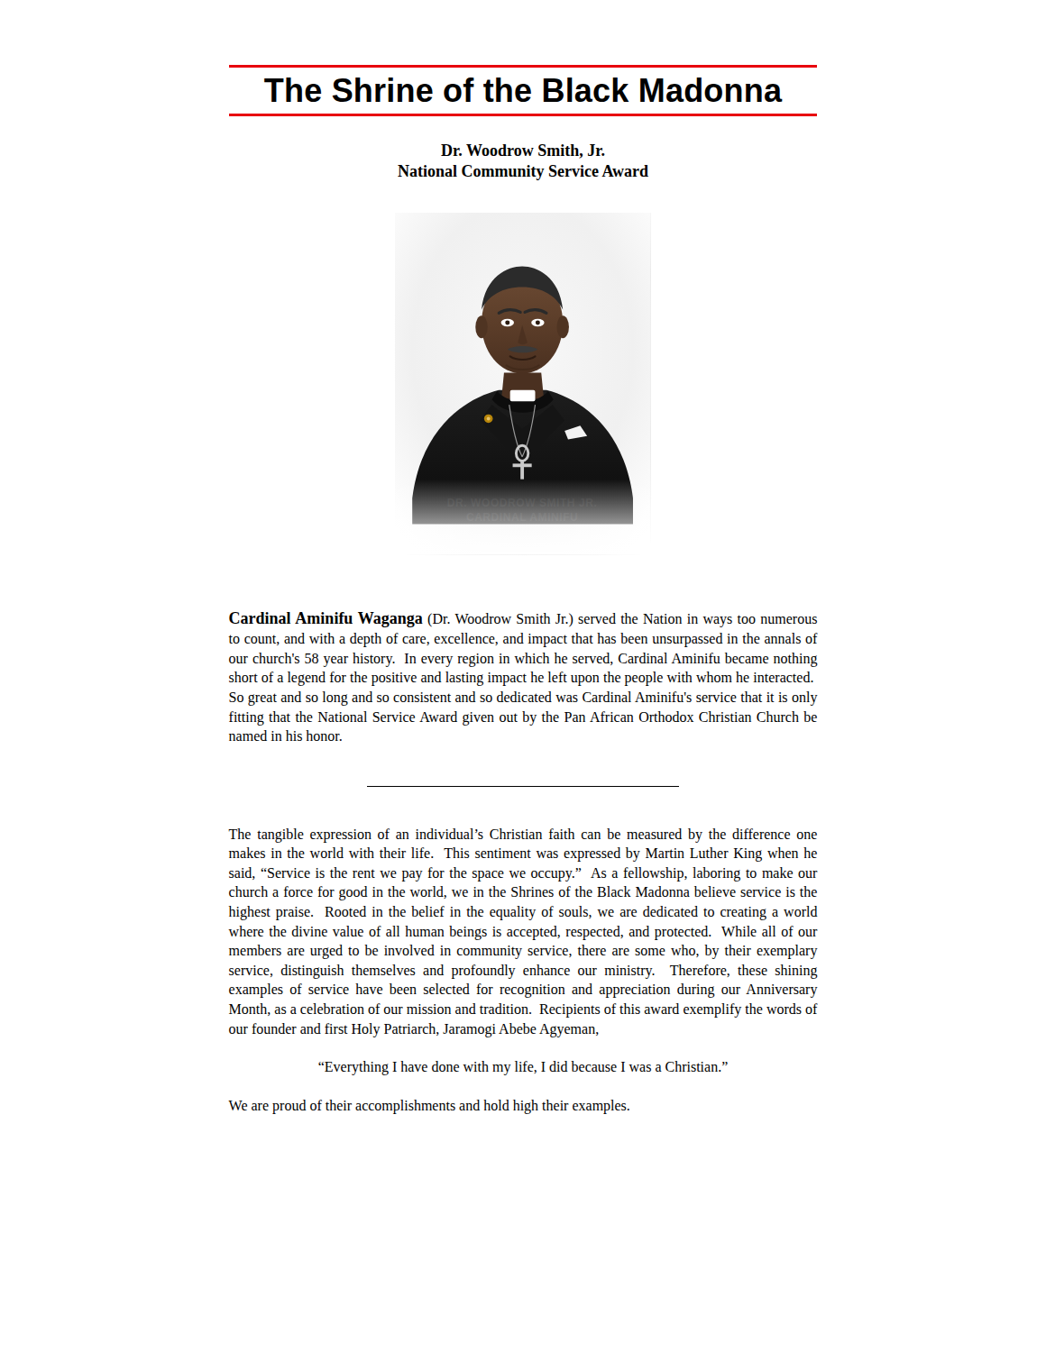The Shrine of the Black Madonna
Dr. Woodrow Smith, Jr.
National Community Service Award
DR. WOODROW SMITH JR. CARDINAL AMINIFU
Cardinal Aminifu Waganga (Dr. Woodrow Smith Jr.) served the Nation in ways too numerous to count, and with a depth of care, excellence, and impact that has been unsurpassed in the annals of our church's 58 year history. In every region in which he served, Cardinal Aminifu became nothing short of a legend for the positive and lasting impact he left upon the people with whom he interacted. So great and so long and so consistent and so dedicated was Cardinal Aminifu's service that it is only fitting that the National Service Award given out by the Pan African Orthodox Christian Church be named in his honor.
The tangible expression of an individual’s Christian faith can be measured by the difference one makes in the world with their life. This sentiment was expressed by Martin Luther King when he said, “Service is the rent we pay for the space we occupy.” As a fellowship, laboring to make our church a force for good in the world, we in the Shrines of the Black Madonna believe service is the highest praise. Rooted in the belief in the equality of souls, we are dedicated to creating a world where the divine value of all human beings is accepted, respected, and protected. While all of our members are urged to be involved in community service, there are some who, by their exemplary service, distinguish themselves and profoundly enhance our ministry. Therefore, these shining examples of service have been selected for recognition and appreciation during our Anniversary Month, as a celebration of our mission and tradition. Recipients of this award exemplify the words of our founder and first Holy Patriarch, Jaramogi Abebe Agyeman,
“Everything I have done with my life, I did because I was a Christian.”
We are proud of their accomplishments and hold high their examples.